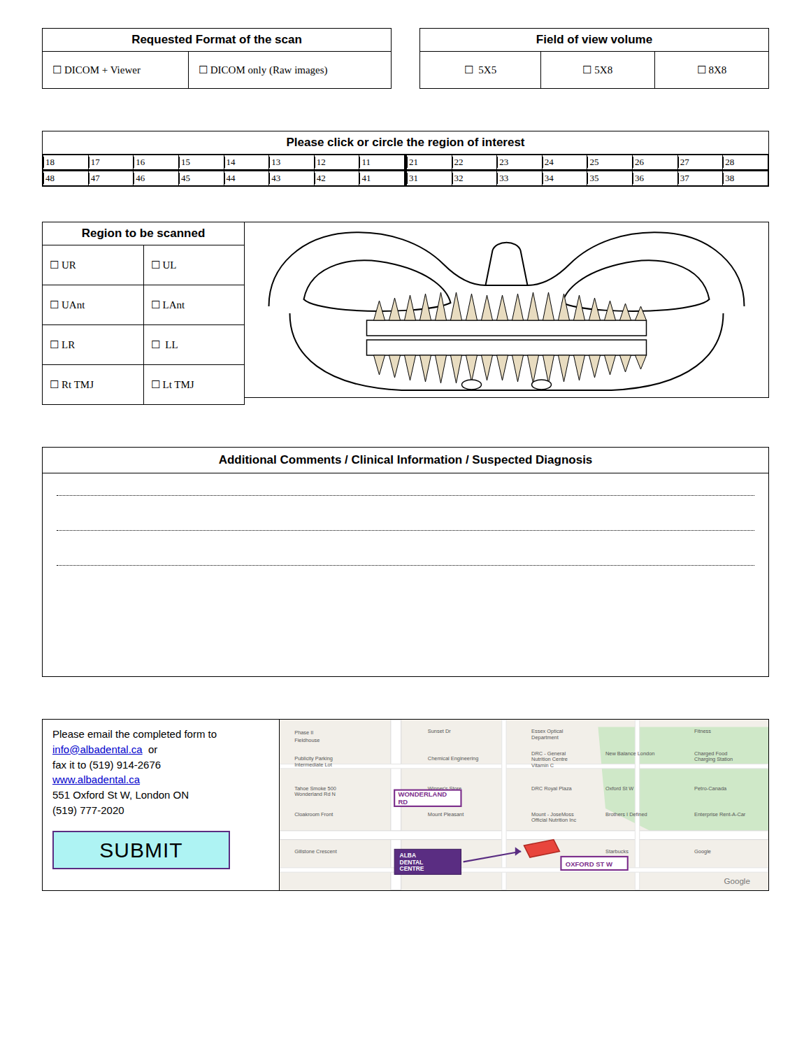| Requested Format of the scan |
| --- |
| ☐ DICOM + Viewer | ☐ DICOM only (Raw images) |
| Field of view volume |
| --- |
| ☐ 5X5 | ☐ 5X8 | ☐ 8X8 |
| Please click or circle the region of interest |
| / 18 / 17 / 16 / 15 / 14 / 13 / 12 / 11 / 21 / 22 / 23 / 24 / 25 / 26 / 27 / 28 / / 48 / 47 / 46 / 45 / 44 / 43 / 42 / 41 / 31 / 32 / 33 / 34 / 35 / 36 / 37 / 38 / |
| Region to be scanned |
| --- |
| ☐ UR | ☐ UL |
| ☐ UAnt | ☐ LAnt |
| ☐ LR | ☐ LL |
| ☐ Rt TMJ | ☐ Lt TMJ |
| Additional Comments / Clinical Information / Suspected Diagnosis |
| --- |
Please email the completed form to
info@albadental.ca or
fax it to (519) 914-2676
www.albadental.ca
551 Oxford St W, London ON
(519) 777-2020
SUBMIT
Phase II Fieldhouse Sunset Dr Essex Optical Department Fitness Publicity Parking Intermediate Lot Chemical Engineering DRC - General Nutrition Centre Vitamin C New Balance London Charged Food Charging Station Tahoe Smoke 500 Wonderland Rd N Winner's Store DRC Royal Plaza Oxford St W Petro-Canada Cloakroom Front Mount Pleasant Mount - JoseMoss Official Nutrition Inc Brothers I Defined Enterprise Rent-A-Car Gillstone Crescent Oxford St W Starbucks Google WONDERLAND RD ALBA DENTAL CENTRE OXFORD ST W Google